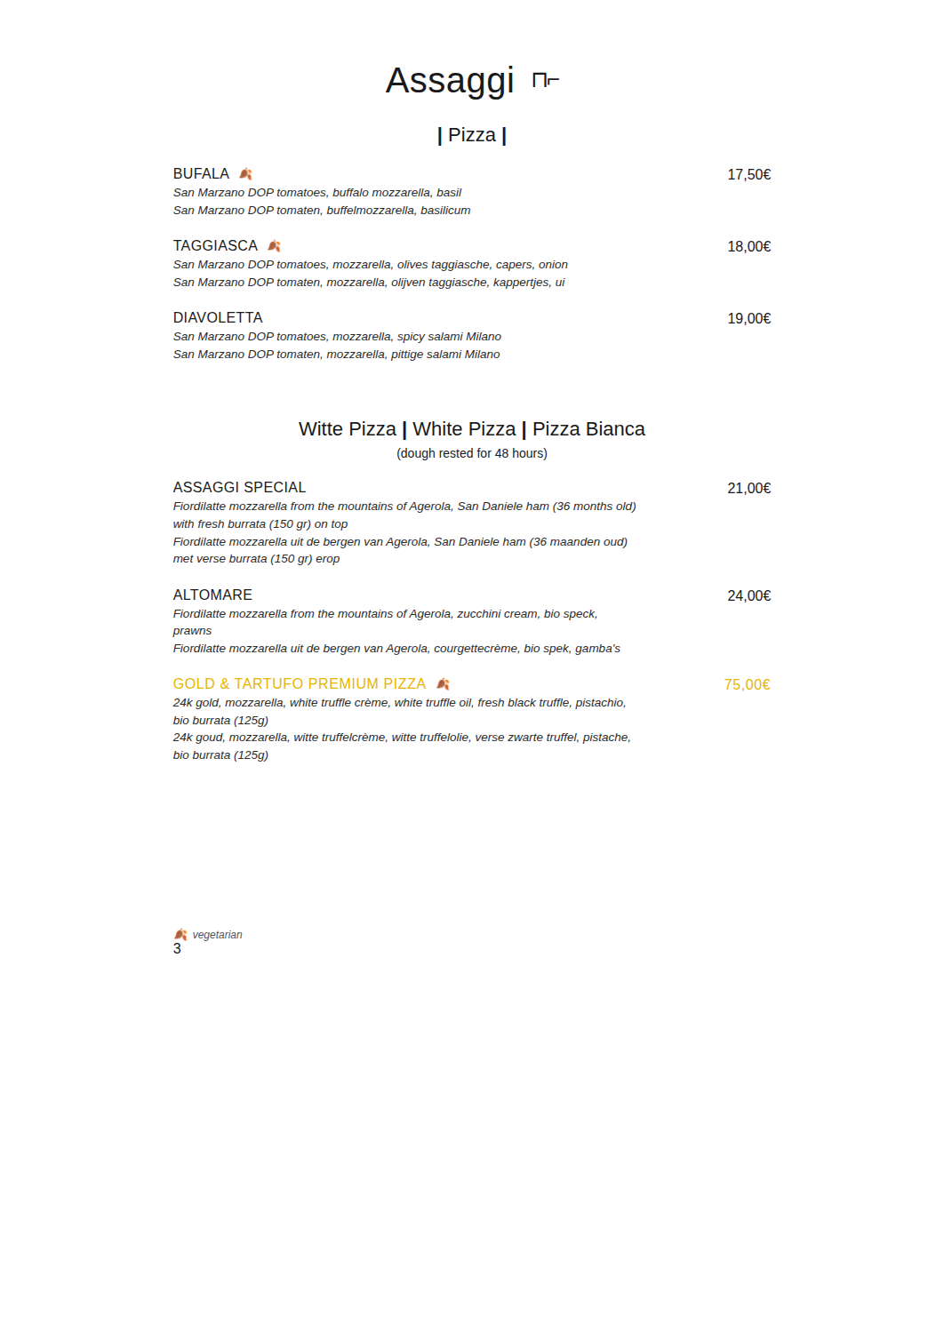Assaggi ⊓⌐
| Pizza |
BUFALA 🍂
San Marzano DOP tomatoes, buffalo mozzarella, basil
San Marzano DOP tomaten, buffelmozzarella, basilicum
17,50€
TAGGIASCA 🍂
San Marzano DOP tomatoes, mozzarella, olives taggiasche, capers, onion
San Marzano DOP tomaten, mozzarella, olijven taggiasche, kappertjes, ui
18,00€
DIAVOLETTA
San Marzano DOP tomatoes, mozzarella, spicy salami Milano
San Marzano DOP tomaten, mozzarella, pittige salami Milano
19,00€
Witte Pizza | White Pizza | Pizza Bianca
(dough rested for 48 hours)
ASSAGGI SPECIAL
Fiordilatte mozzarella from the mountains of Agerola, San Daniele ham (36 months old) with fresh burrata (150 gr) on top
Fiordilatte mozzarella uit de bergen van Agerola, San Daniele ham (36 maanden oud) met verse burrata (150 gr) erop
21,00€
ALTOMARE
Fiordilatte mozzarella from the mountains of Agerola, zucchini cream, bio speck, prawns
Fiordilatte mozzarella uit de bergen van Agerola, courgettecrème, bio spek, gamba's
24,00€
GOLD & TARTUFO PREMIUM PIZZA 🍂
24k gold, mozzarella, white truffle crème, white truffle oil, fresh black truffle, pistachio, bio burrata (125g)
24k goud, mozzarella, witte truffelcrème, witte truffelolie, verse zwarte truffel, pistache, bio burrata (125g)
75,00€
🍂 vegetarian
3